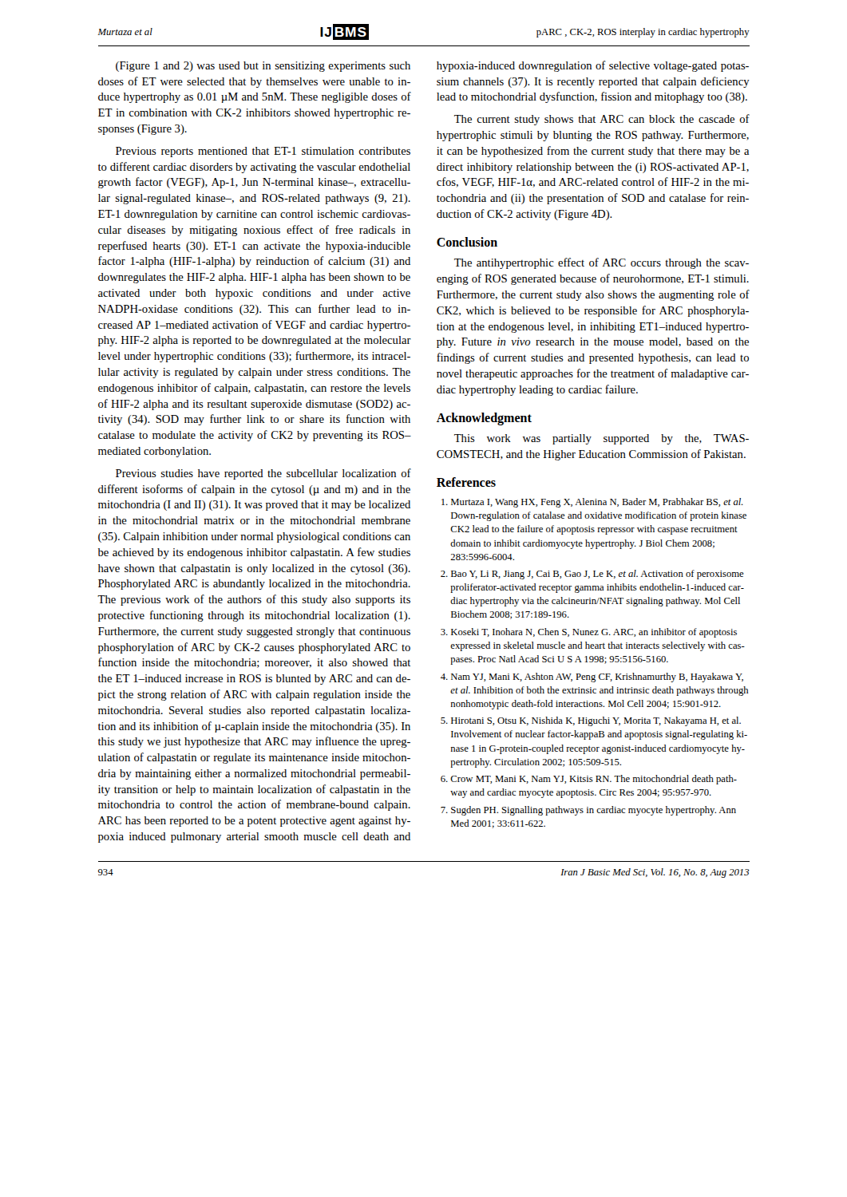Murtaza et al
IJBMS
pARC , CK-2, ROS interplay in cardiac hypertrophy
(Figure 1 and 2) was used but in sensitizing experiments such doses of ET were selected that by themselves were unable to induce hypertrophy as 0.01 µM and 5nM. These negligible doses of ET in combination with CK-2 inhibitors showed hypertrophic responses (Figure 3).
Previous reports mentioned that ET-1 stimulation contributes to different cardiac disorders by activating the vascular endothelial growth factor (VEGF), Ap-1, Jun N-terminal kinase–, extracellular signal-regulated kinase–, and ROS-related pathways (9, 21). ET-1 downregulation by carnitine can control ischemic cardiovascular diseases by mitigating noxious effect of free radicals in reperfused hearts (30). ET-1 can activate the hypoxia-inducible factor 1-alpha (HIF-1-alpha) by reinduction of calcium (31) and downregulates the HIF-2 alpha. HIF-1 alpha has been shown to be activated under both hypoxic conditions and under active NADPH-oxidase conditions (32). This can further lead to increased AP 1–mediated activation of VEGF and cardiac hypertrophy. HIF-2 alpha is reported to be downregulated at the molecular level under hypertrophic conditions (33); furthermore, its intracellular activity is regulated by calpain under stress conditions. The endogenous inhibitor of calpain, calpastatin, can restore the levels of HIF-2 alpha and its resultant superoxide dismutase (SOD2) activity (34). SOD may further link to or share its function with catalase to modulate the activity of CK2 by preventing its ROS–mediated corbonylation.
Previous studies have reported the subcellular localization of different isoforms of calpain in the cytosol (µ and m) and in the mitochondria (I and II) (31). It was proved that it may be localized in the mitochondrial matrix or in the mitochondrial membrane (35). Calpain inhibition under normal physiological conditions can be achieved by its endogenous inhibitor calpastatin. A few studies have shown that calpastatin is only localized in the cytosol (36). Phosphorylated ARC is abundantly localized in the mitochondria. The previous work of the authors of this study also supports its protective functioning through its mitochondrial localization (1). Furthermore, the current study suggested strongly that continuous phosphorylation of ARC by CK-2 causes phosphorylated ARC to function inside the mitochondria; moreover, it also showed that the ET 1–induced increase in ROS is blunted by ARC and can depict the strong relation of ARC with calpain regulation inside the mitochondria. Several studies also reported calpastatin localization and its inhibition of µ-caplain inside the mitochondria (35). In this study we just hypothesize that ARC may influence the upregulation of calpastatin or regulate its maintenance inside mitochondria by maintaining either a normalized mitochondrial permeability transition or help to maintain localization of calpastatin in the mitochondria to control the action of membrane-bound calpain. ARC has been reported to be a potent protective agent against hypoxia induced pulmonary arterial smooth muscle cell death and hypoxia-induced downregulation of selective voltage-gated potassium channels (37). It is recently reported that calpain deficiency lead to mitochondrial dysfunction, fission and mitophagy too (38).
The current study shows that ARC can block the cascade of hypertrophic stimuli by blunting the ROS pathway. Furthermore, it can be hypothesized from the current study that there may be a direct inhibitory relationship between the (i) ROS-activated AP-1, cfos, VEGF, HIF-1α, and ARC-related control of HIF-2 in the mitochondria and (ii) the presentation of SOD and catalase for reinduction of CK-2 activity (Figure 4D).
Conclusion
The antihypertrophic effect of ARC occurs through the scavenging of ROS generated because of neurohormone, ET-1 stimuli. Furthermore, the current study also shows the augmenting role of CK2, which is believed to be responsible for ARC phosphorylation at the endogenous level, in inhibiting ET1–induced hypertrophy. Future in vivo research in the mouse model, based on the findings of current studies and presented hypothesis, can lead to novel therapeutic approaches for the treatment of maladaptive cardiac hypertrophy leading to cardiac failure.
Acknowledgment
This work was partially supported by the, TWAS-COMSTECH, and the Higher Education Commission of Pakistan.
References
Murtaza I, Wang HX, Feng X, Alenina N, Bader M, Prabhakar BS, et al. Down-regulation of catalase and oxidative modification of protein kinase CK2 lead to the failure of apoptosis repressor with caspase recruitment domain to inhibit cardiomyocyte hypertrophy. J Biol Chem 2008; 283:5996-6004.
Bao Y, Li R, Jiang J, Cai B, Gao J, Le K, et al. Activation of peroxisome proliferator-activated receptor gamma inhibits endothelin-1-induced cardiac hypertrophy via the calcineurin/NFAT signaling pathway. Mol Cell Biochem 2008; 317:189-196.
Koseki T, Inohara N, Chen S, Nunez G. ARC, an inhibitor of apoptosis expressed in skeletal muscle and heart that interacts selectively with caspases. Proc Natl Acad Sci U S A 1998; 95:5156-5160.
Nam YJ, Mani K, Ashton AW, Peng CF, Krishnamurthy B, Hayakawa Y, et al. Inhibition of both the extrinsic and intrinsic death pathways through nonhomotypic death-fold interactions. Mol Cell 2004; 15:901-912.
Hirotani S, Otsu K, Nishida K, Higuchi Y, Morita T, Nakayama H, et al. Involvement of nuclear factor-kappaB and apoptosis signal-regulating kinase 1 in G-protein-coupled receptor agonist-induced cardiomyocyte hypertrophy. Circulation 2002; 105:509-515.
Crow MT, Mani K, Nam YJ, Kitsis RN. The mitochondrial death pathway and cardiac myocyte apoptosis. Circ Res 2004; 95:957-970.
Sugden PH. Signalling pathways in cardiac myocyte hypertrophy. Ann Med 2001; 33:611-622.
934
Iran J Basic Med Sci, Vol. 16, No. 8, Aug 2013